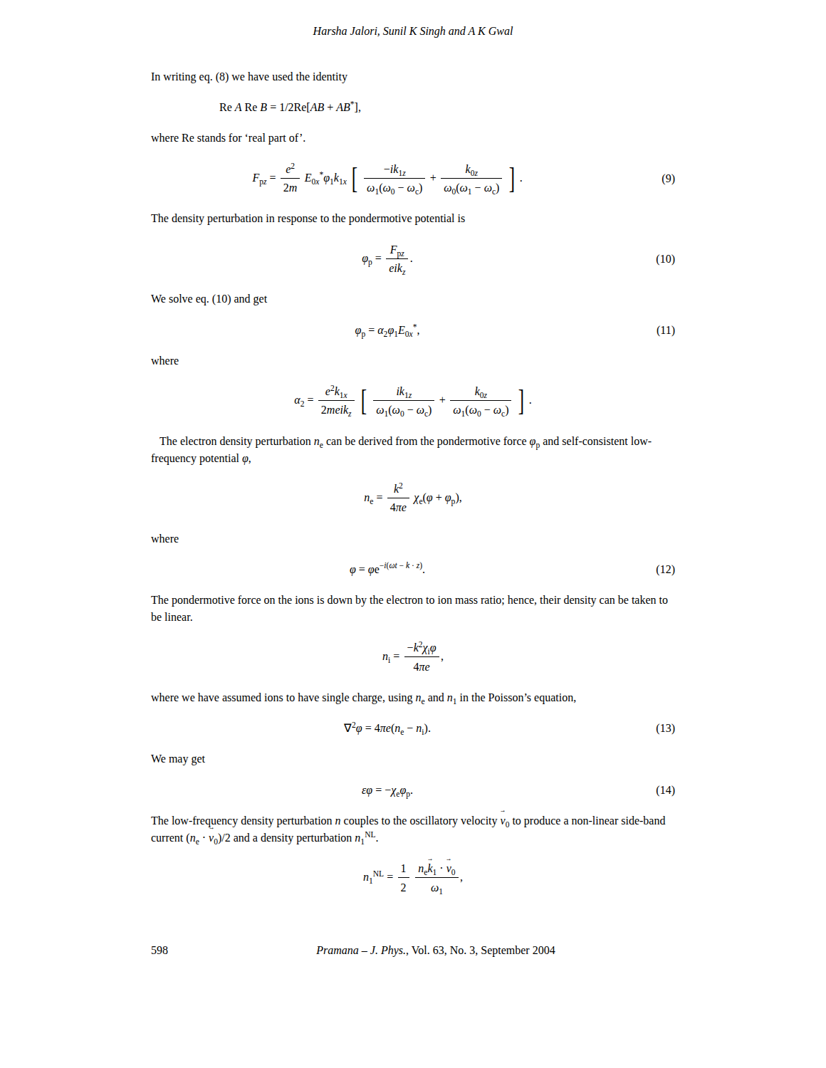Harsha Jalori, Sunil K Singh and A K Gwal
In writing eq. (8) we have used the identity
Re A Re B = 1/2Re[AB + AB*],
where Re stands for ‘real part of’.
Fpz = e22m E0x*φ1k1x [ −ik1z ω1(ω0 − ωc) + k0z ω0(ω1 − ωc) ] .
(9)
The density perturbation in response to the pondermotive potential is
φp = Fpz eikz.
(10)
We solve eq. (10) and get
φp = α2φ1E0x*,
(11)
where
α2 = e2k1x 2meikz [ ik1z ω1(ω0 − ωc) + k0z ω1(ω0 − ωc) ] .
The electron density perturbation ne can be derived from the pondermotive force φp and self-consistent low-frequency potential φ,
ne = k24πe χe(φ + φp),
where
φ = φe−i(ωt − k · z).
(12)
The pondermotive force on the ions is down by the electron to ion mass ratio; hence, their density can be taken to be linear.
ni = −k2χiφ 4πe,
where we have assumed ions to have single charge, using ne and n1 in the Poisson’s equation,
∇2φ = 4πe(ne − ni).
(13)
We may get
εφ = −χeφp.
(14)
The low-frequency density perturbation n couples to the oscillatory velocity v0 to produce a non-linear side-band current (ne · v0)/2 and a density perturbation n1NL.
n1NL = 12 nek1 · v0 ω1,
598
Pramana – J. Phys., Vol. 63, No. 3, September 2004